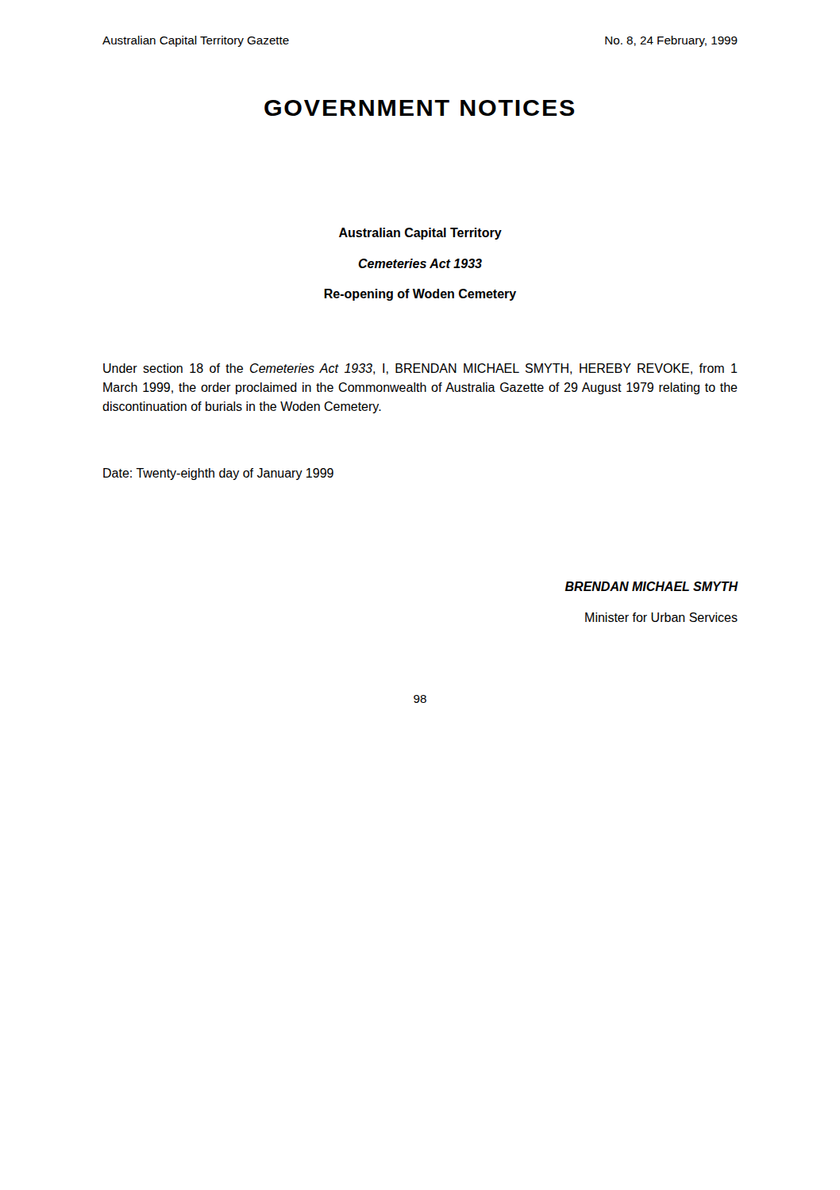Australian Capital Territory Gazette No. 8, 24 February, 1999
GOVERNMENT NOTICES
Australian Capital Territory
Cemeteries Act 1933
Re-opening of Woden Cemetery
Under section 18 of the Cemeteries Act 1933, I, BRENDAN MICHAEL SMYTH, HEREBY REVOKE, from 1 March 1999, the order proclaimed in the Commonwealth of Australia Gazette of 29 August 1979 relating to the discontinuation of burials in the Woden Cemetery.
Date: Twenty-eighth day of January 1999
BRENDAN MICHAEL SMYTH
Minister for Urban Services
98